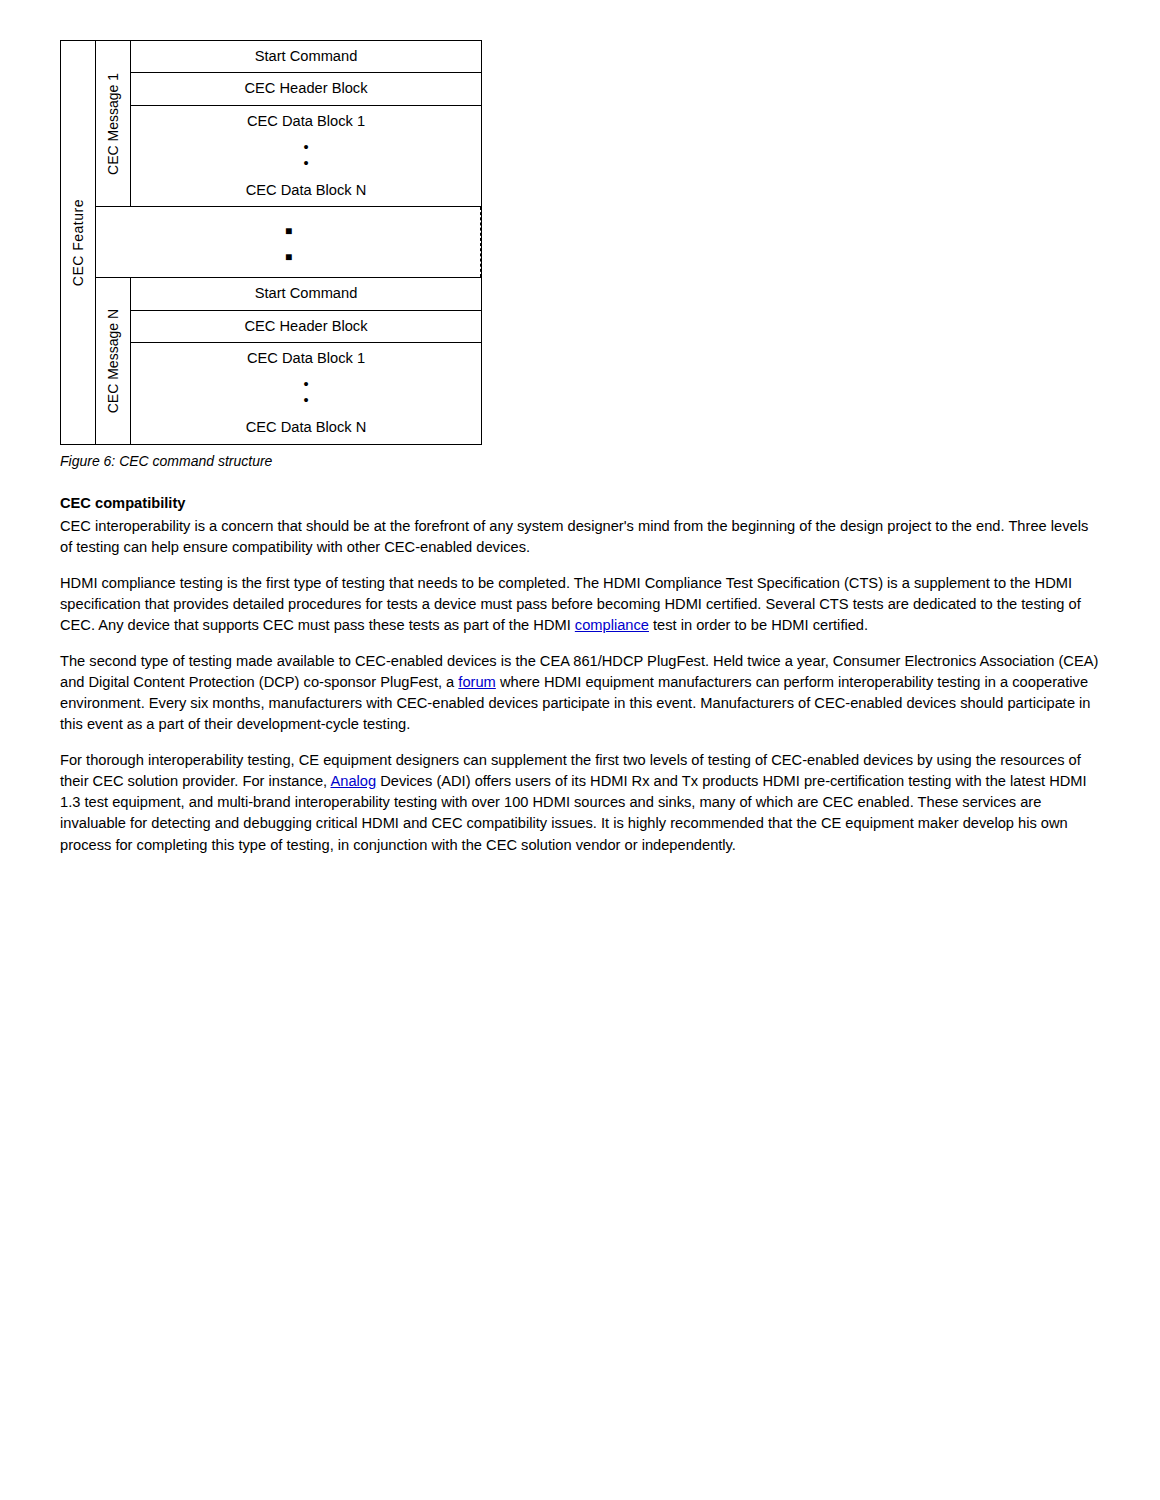CEC Feature
CEC Message 1
Start Command
CEC Header Block
CEC Data Block 1
••
CEC Data Block N
■
■
CEC Message N
Start Command
CEC Header Block
CEC Data Block 1
••
CEC Data Block N
Figure 6: CEC command structure
CEC compatibility
CEC interoperability is a concern that should be at the forefront of any system designer's mind from the beginning of the design project to the end. Three levels of testing can help ensure compatibility with other CEC-enabled devices.
HDMI compliance testing is the first type of testing that needs to be completed. The HDMI Compliance Test Specification (CTS) is a supplement to the HDMI specification that provides detailed procedures for tests a device must pass before becoming HDMI certified. Several CTS tests are dedicated to the testing of CEC. Any device that supports CEC must pass these tests as part of the HDMI compliance test in order to be HDMI certified.
The second type of testing made available to CEC-enabled devices is the CEA 861/HDCP PlugFest. Held twice a year, Consumer Electronics Association (CEA) and Digital Content Protection (DCP) co-sponsor PlugFest, a forum where HDMI equipment manufacturers can perform interoperability testing in a cooperative environment. Every six months, manufacturers with CEC-enabled devices participate in this event. Manufacturers of CEC-enabled devices should participate in this event as a part of their development-cycle testing.
For thorough interoperability testing, CE equipment designers can supplement the first two levels of testing of CEC-enabled devices by using the resources of their CEC solution provider. For instance, Analog Devices (ADI) offers users of its HDMI Rx and Tx products HDMI pre-certification testing with the latest HDMI 1.3 test equipment, and multi-brand interoperability testing with over 100 HDMI sources and sinks, many of which are CEC enabled. These services are invaluable for detecting and debugging critical HDMI and CEC compatibility issues. It is highly recommended that the CE equipment maker develop his own process for completing this type of testing, in conjunction with the CEC solution vendor or independently.